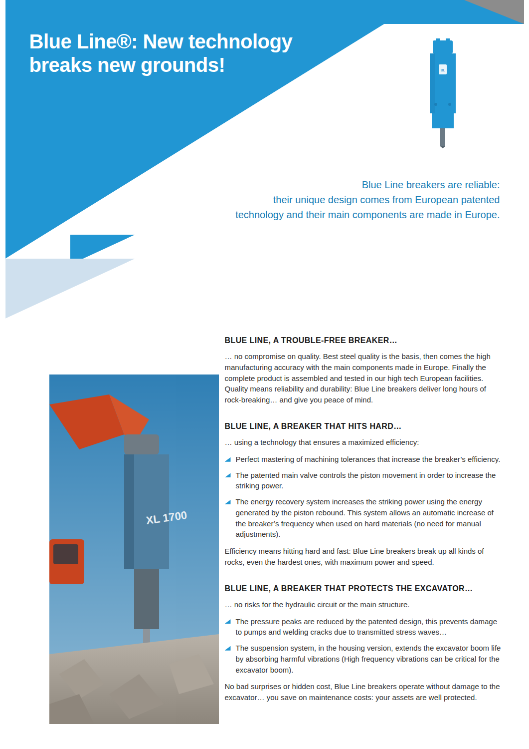Blue Line®: New technology
breaks new grounds!
BL
Blue Line breakers are reliable:
their unique design comes from European patented
technology and their main components are made in Europe.
XL 1700
Blue Line, a trouble-free breaker…
… no compromise on quality. Best steel quality is the basis, then comes the high manufacturing accuracy with the main components made in Europe. Finally the complete product is assembled and tested in our high tech European facilities. Quality means reliability and durability: Blue Line breakers deliver long hours of rock-breaking… and give you peace of mind.
Blue Line, a breaker that hits hard…
… using a technology that ensures a maximized efficiency:
Perfect mastering of machining tolerances that increase the breaker’s efficiency.
The patented main valve controls the piston movement in order to increase the striking power.
The energy recovery system increases the striking power using the energy generated by the piston rebound. This system allows an automatic increase of the breaker’s frequency when used on hard materials (no need for manual adjustments).
Efficiency means hitting hard and fast: Blue Line breakers break up all kinds of rocks, even the hardest ones, with maximum power and speed.
Blue Line, a breaker that protects the excavator…
… no risks for the hydraulic circuit or the main structure.
The pressure peaks are reduced by the patented design, this prevents damage to pumps and welding cracks due to transmitted stress waves…
The suspension system, in the housing version, extends the excavator boom life by absorbing harmful vibrations (High frequency vibrations can be critical for the excavator boom).
No bad surprises or hidden cost, Blue Line breakers operate without damage to the excavator… you save on maintenance costs: your assets are well protected.